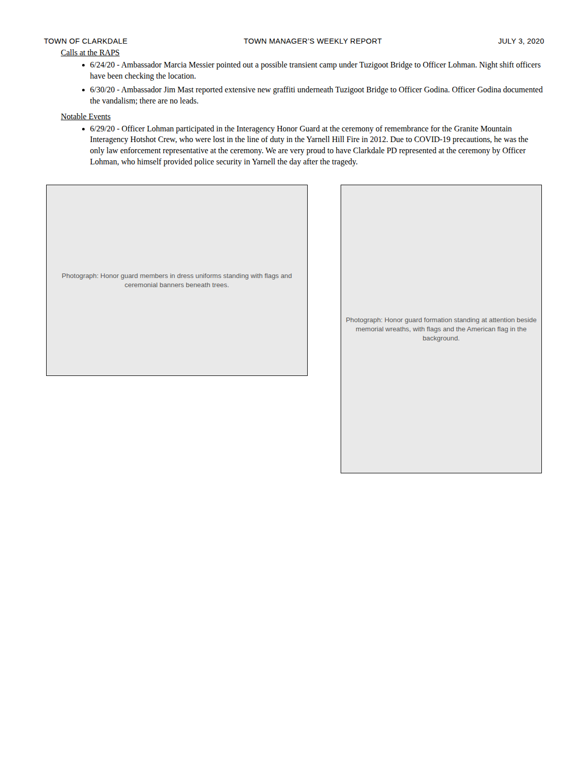TOWN OF CLARKDALE
TOWN MANAGER’S WEEKLY REPORT
JULY 3, 2020
Calls at the RAPS
6/24/20 - Ambassador Marcia Messier pointed out a possible transient camp under Tuzigoot Bridge to Officer Lohman. Night shift officers have been checking the location.
6/30/20 - Ambassador Jim Mast reported extensive new graffiti underneath Tuzigoot Bridge to Officer Godina. Officer Godina documented the vandalism; there are no leads.
Notable Events
6/29/20 - Officer Lohman participated in the Interagency Honor Guard at the ceremony of remembrance for the Granite Mountain Interagency Hotshot Crew, who were lost in the line of duty in the Yarnell Hill Fire in 2012. Due to COVID-19 precautions, he was the only law enforcement representative at the ceremony. We are very proud to have Clarkdale PD represented at the ceremony by Officer Lohman, who himself provided police security in Yarnell the day after the tragedy.
Photograph: Honor guard members in dress uniforms standing with flags and ceremonial banners beneath trees.
Photograph: Honor guard formation standing at attention beside memorial wreaths, with flags and the American flag in the background.